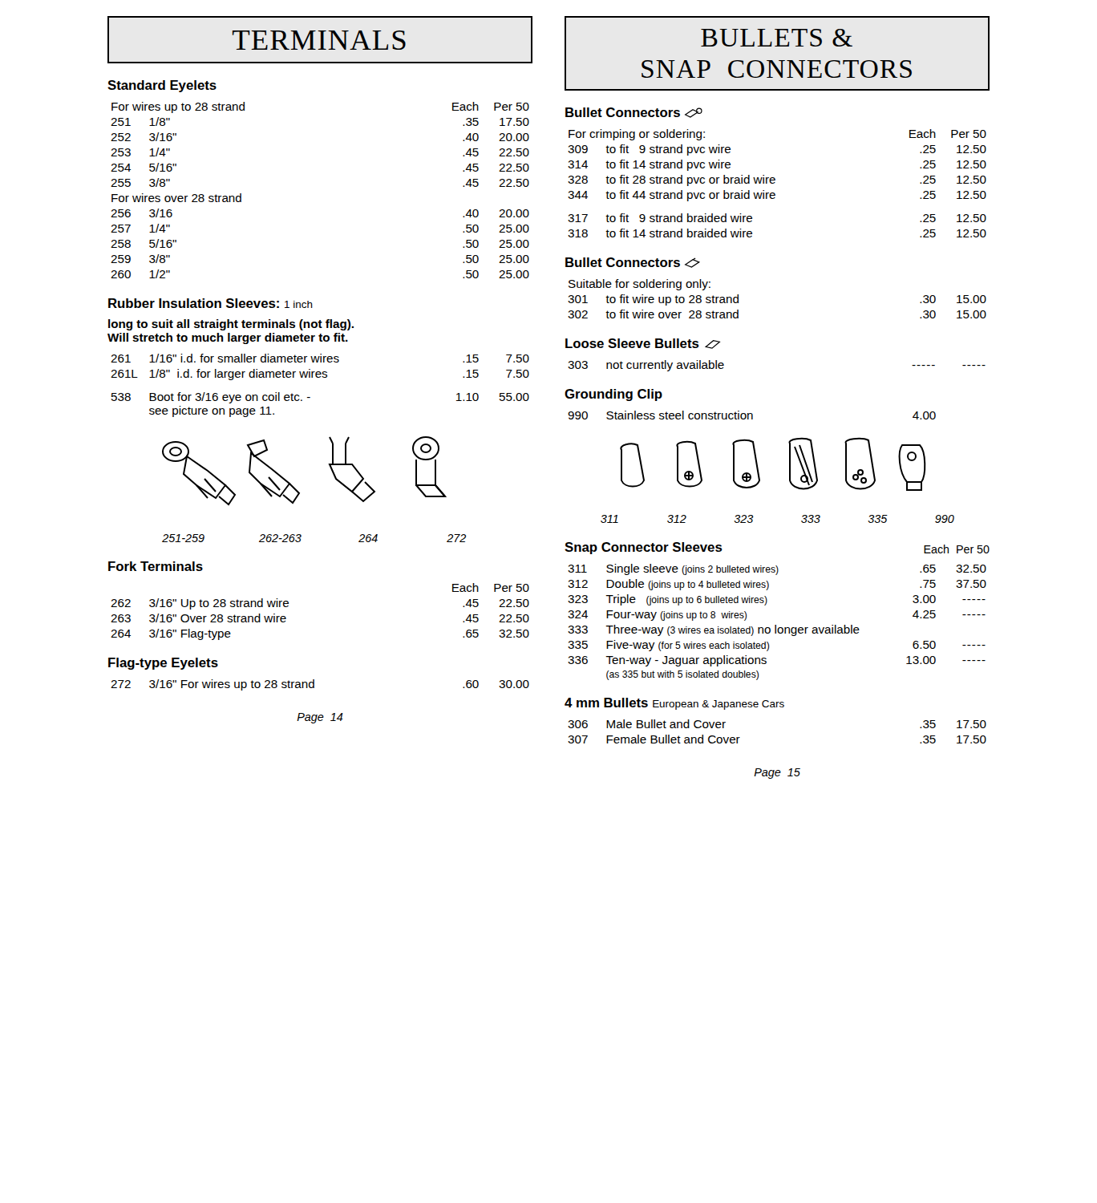TERMINALS
Standard Eyelets
| For wires up to 28 strand | Each | Per 50 |
| 251 | 1/8" | .35 | 17.50 |
| 252 | 3/16" | .40 | 20.00 |
| 253 | 1/4" | .45 | 22.50 |
| 254 | 5/16" | .45 | 22.50 |
| 255 | 3/8" | .45 | 22.50 |
| For wires over 28 strand |
| 256 | 3/16 | .40 | 20.00 |
| 257 | 1/4" | .50 | 25.00 |
| 258 | 5/16" | .50 | 25.00 |
| 259 | 3/8" | .50 | 25.00 |
| 260 | 1/2" | .50 | 25.00 |
Rubber Insulation Sleeves: 1 inch
long to suit all straight terminals (not flag).
Will stretch to much larger diameter to fit.
| 261 | 1/16" i.d. for smaller diameter wires | .15 | 7.50 |
| 261L | 1/8" i.d. for larger diameter wires | .15 | 7.50 |
| 538 | Boot for 3/16 eye on coil etc. - see picture on page 11. | 1.10 | 55.00 |
251-259 262-263 264 272
Fork Terminals
| | Each | Per 50 |
| 262 | 3/16" Up to 28 strand wire | .45 | 22.50 |
| 263 | 3/16" Over 28 strand wire | .45 | 22.50 |
| 264 | 3/16" Flag-type | .65 | 32.50 |
Flag-type Eyelets
| 272 | 3/16" For wires up to 28 strand | .60 | 30.00 |
Page 14
BULLETS &
SNAP CONNECTORS
Bullet Connectors
| For crimping or soldering: | Each | Per 50 |
| 309 | to fit 9 strand pvc wire | .25 | 12.50 |
| 314 | to fit 14 strand pvc wire | .25 | 12.50 |
| 328 | to fit 28 strand pvc or braid wire | .25 | 12.50 |
| 344 | to fit 44 strand pvc or braid wire | .25 | 12.50 |
| 317 | to fit 9 strand braided wire | .25 | 12.50 |
| 318 | to fit 14 strand braided wire | .25 | 12.50 |
Bullet Connectors
| Suitable for soldering only: |
| 301 | to fit wire up to 28 strand | .30 | 15.00 |
| 302 | to fit wire over 28 strand | .30 | 15.00 |
Loose Sleeve Bullets
| 303 | not currently available | ----- | ----- |
Grounding Clip
| 990 | Stainless steel construction | 4.00 | |
311 312 323 333 335 990
Snap Connector Sleeves Each Per 50
| 311 | Single sleeve (joins 2 bulleted wires) | .65 | 32.50 |
| 312 | Double (joins up to 4 bulleted wires) | .75 | 37.50 |
| 323 | Triple (joins up to 6 bulleted wires) | 3.00 | ----- |
| 324 | Four-way (joins up to 8 wires) | 4.25 | ----- |
| 333 | Three-way (3 wires ea isolated) no longer available | | |
| 335 | Five-way (for 5 wires each isolated) | 6.50 | ----- |
| 336 | Ten-way - Jaguar applications (as 335 but with 5 isolated doubles) | 13.00 | ----- |
4 mm Bullets European & Japanese Cars
| 306 | Male Bullet and Cover | .35 | 17.50 |
| 307 | Female Bullet and Cover | .35 | 17.50 |
Page 15